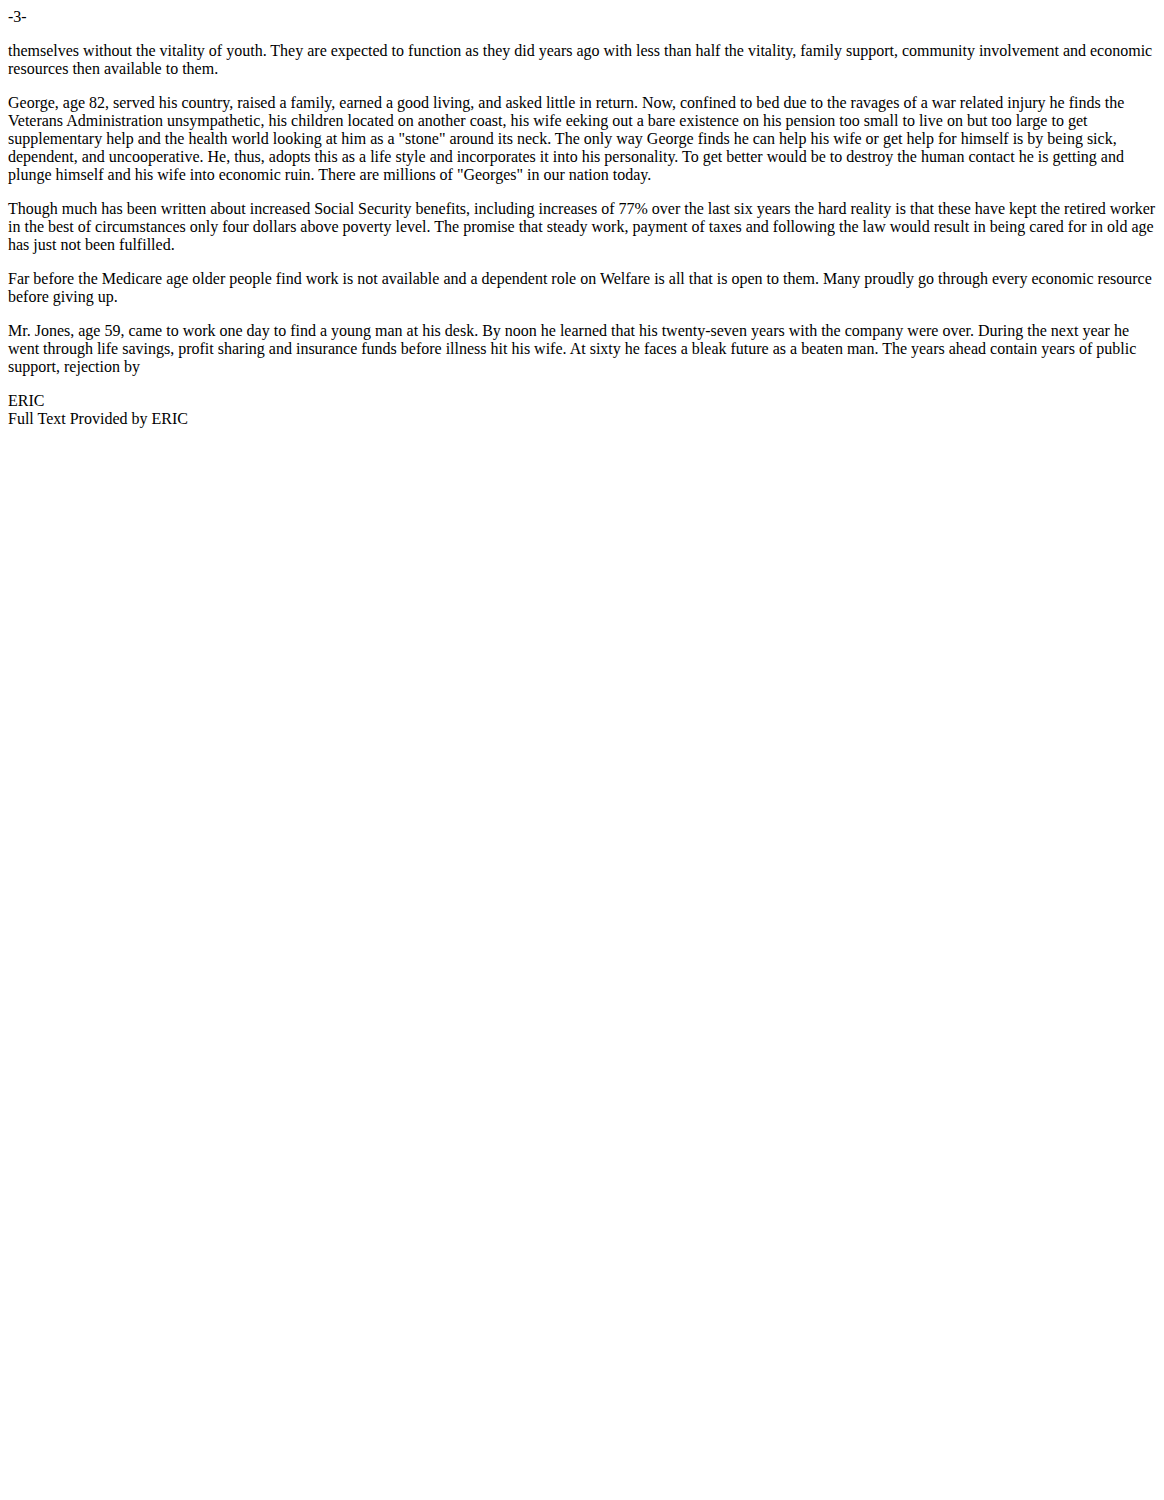-3-
themselves without the vitality of youth. They are expected to function as they did years ago with less than half the vitality, family support, community involvement and economic resources then available to them.
George, age 82, served his country, raised a family, earned a good living, and asked little in return. Now, confined to bed due to the ravages of a war related injury he finds the Veterans Administration unsympathetic, his children located on another coast, his wife eeking out a bare existence on his pension too small to live on but too large to get supplementary help and the health world looking at him as a "stone" around its neck. The only way George finds he can help his wife or get help for himself is by being sick, dependent, and uncooperative. He, thus, adopts this as a life style and incorporates it into his personality. To get better would be to destroy the human contact he is getting and plunge himself and his wife into economic ruin. There are millions of "Georges" in our nation today.
Though much has been written about increased Social Security benefits, including increases of 77% over the last six years the hard reality is that these have kept the retired worker in the best of circumstances only four dollars above poverty level. The promise that steady work, payment of taxes and following the law would result in being cared for in old age has just not been fulfilled.
Far before the Medicare age older people find work is not available and a dependent role on Welfare is all that is open to them. Many proudly go through every economic resource before giving up.
Mr. Jones, age 59, came to work one day to find a young man at his desk. By noon he learned that his twenty-seven years with the company were over. During the next year he went through life savings, profit sharing and insurance funds before illness hit his wife. At sixty he faces a bleak future as a beaten man. The years ahead contain years of public support, rejection by
ERIC
Full Text Provided by ERIC